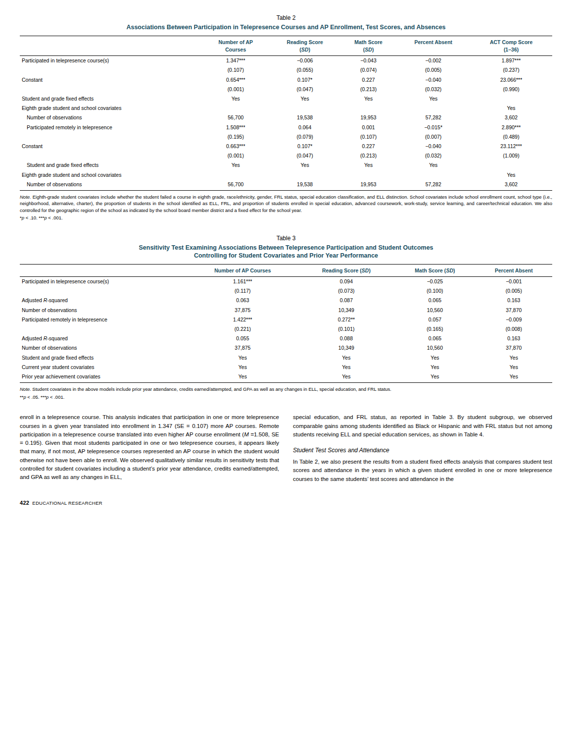Table 2
Associations Between Participation in Telepresence Courses and AP Enrollment, Test Scores, and Absences
| | Number of AP Courses | Reading Score ( SD ) | Math Score ( SD ) | Percent Absent | ACT Comp Score (1–36) |
| --- | --- | --- | --- | --- | --- |
| Participated in telepresence course(s) | 1.347*** | −0.006 | −0.043 | −0.002 | 1.897*** |
| | (0.107) | (0.055) | (0.074) | (0.005) | (0.237) |
| Constant | 0.654*** | 0.107* | 0.227 | −0.040 | 23.066*** |
| | (0.001) | (0.047) | (0.213) | (0.032) | (0.990) |
| Student and grade fixed effects | Yes | Yes | Yes | Yes | |
| Eighth grade student and school covariates | | | | | Yes |
| Number of observations | 56,700 | 19,538 | 19,953 | 57,282 | 3,602 |
| Participated remotely in telepresence | 1.508*** | 0.064 | 0.001 | −0.015* | 2.890*** |
| | (0.195) | (0.079) | (0.107) | (0.007) | (0.489) |
| Constant | 0.663*** | 0.107* | 0.227 | −0.040 | 23.112*** |
| | (0.001) | (0.047) | (0.213) | (0.032) | (1.009) |
| Student and grade fixed effects | Yes | Yes | Yes | Yes | |
| Eighth grade student and school covariates | | | | | Yes |
| Number of observations | 56,700 | 19,538 | 19,953 | 57,282 | 3,602 |
Note. Eighth-grade student covariates include whether the student failed a course in eighth grade, race/ethnicity, gender, FRL status, special education classification, and ELL distinction. School covariates include school enrollment count, school type (i.e., neighborhood, alternative, charter), the proportion of students in the school identified as ELL, FRL, and proportion of students enrolled in special education, advanced coursework, work-study, service learning, and career/technical education. We also controlled for the geographic region of the school as indicated by the school board member district and a fixed effect for the school year.
*p < .10. ***p < .001.
Table 3
Sensitivity Test Examining Associations Between Telepresence Participation and Student Outcomes
Controlling for Student Covariates and Prior Year Performance
| | Number of AP Courses | Reading Score ( SD ) | Math Score ( SD ) | Percent Absent |
| --- | --- | --- | --- | --- |
| Participated in telepresence course(s) | 1.161*** | 0.094 | −0.025 | −0.001 |
| | (0.117) | (0.073) | (0.100) | (0.005) |
| Adjusted R -squared | 0.063 | 0.087 | 0.065 | 0.163 |
| Number of observations | 37,875 | 10,349 | 10,560 | 37,870 |
| Participated remotely in telepresence | 1.422*** | 0.272** | 0.057 | −0.009 |
| | (0.221) | (0.101) | (0.165) | (0.008) |
| Adjusted R -squared | 0.055 | 0.088 | 0.065 | 0.163 |
| Number of observations | 37,875 | 10,349 | 10,560 | 37,870 |
| Student and grade fixed effects | Yes | Yes | Yes | Yes |
| Current year student covariates | Yes | Yes | Yes | Yes |
| Prior year achievement covariates | Yes | Yes | Yes | Yes |
Note. Student covariates in the above models include prior year attendance, credits earned/attempted, and GPA as well as any changes in ELL, special education, and FRL status.
**p < .05. ***p < .001.
enroll in a telepresence course. This analysis indicates that participation in one or more telepresence courses in a given year translated into enrollment in 1.347 (SE = 0.107) more AP courses. Remote participation in a telepresence course translated into even higher AP course enrollment (M =1.508, SE = 0.195). Given that most students participated in one or two telepresence courses, it appears likely that many, if not most, AP telepresence courses represented an AP course in which the student would otherwise not have been able to enroll. We observed qualitatively similar results in sensitivity tests that controlled for student covariates including a student’s prior year attendance, credits earned/attempted, and GPA as well as any changes in ELL,
special education, and FRL status, as reported in Table 3. By student subgroup, we observed comparable gains among students identified as Black or Hispanic and with FRL status but not among students receiving ELL and special education services, as shown in Table 4.
Student Test Scores and Attendance
In Table 2, we also present the results from a student fixed effects analysis that compares student test scores and attendance in the years in which a given student enrolled in one or more telepresence courses to the same students’ test scores and attendance in the
422 EDUCATIONAL RESEARCHER